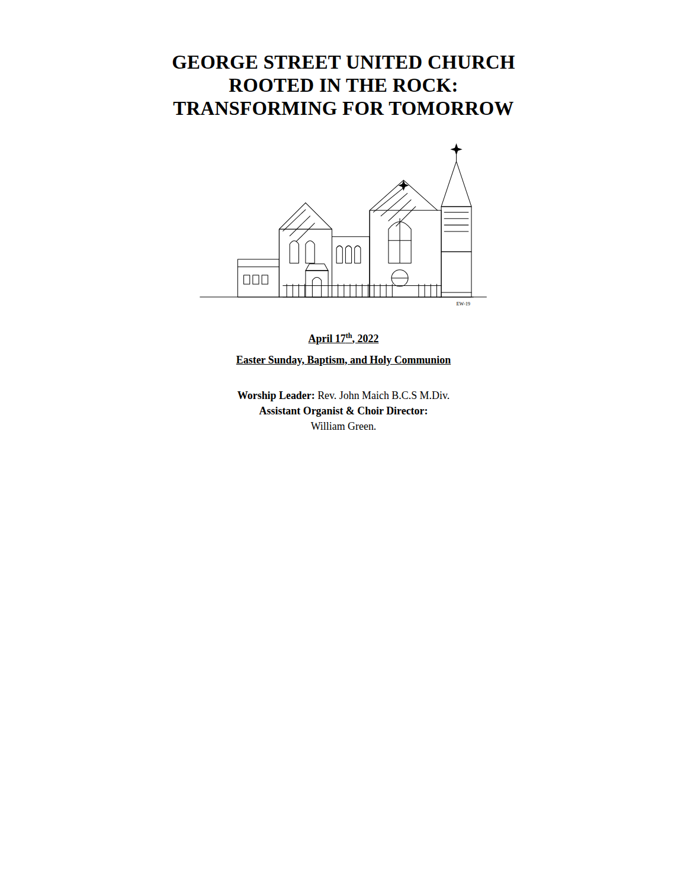George Street United Church
Rooted in the Rock:
Transforming for Tomorrow
Pen-and-ink line drawing of George Street United Church, a gabled stone church with a tall steeple topped by a star, arched stained-glass windows, and an iron fence along the street front. EW-19
April 17th, 2022
Easter Sunday, Baptism, and Holy Communion
Worship Leader: Rev. John Maich B.C.S M.Div.
Assistant Organist & Choir Director:
William Green.